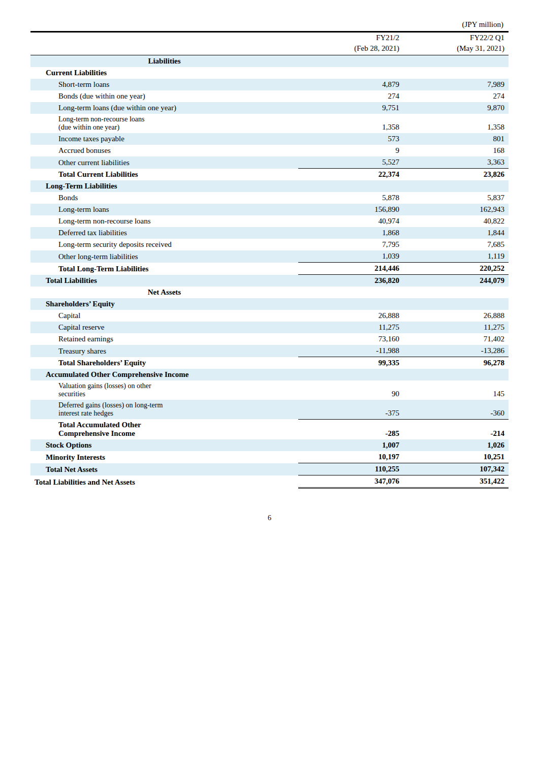(JPY million)
| | FY21/2 | FY22/2 Q1 |
| --- | --- | --- |
| | (Feb 28, 2021) | (May 31, 2021) |
| Liabilities | | |
| Current Liabilities | | |
| Short-term loans | 4,879 | 7,989 |
| Bonds (due within one year) | 274 | 274 |
| Long-term loans (due within one year) | 9,751 | 9,870 |
| Long-term non-recourse loans (due within one year) | 1,358 | 1,358 |
| Income taxes payable | 573 | 801 |
| Accrued bonuses | 9 | 168 |
| Other current liabilities | 5,527 | 3,363 |
| Total Current Liabilities | 22,374 | 23,826 |
| Long-Term Liabilities | | |
| Bonds | 5,878 | 5,837 |
| Long-term loans | 156,890 | 162,943 |
| Long-term non-recourse loans | 40,974 | 40,822 |
| Deferred tax liabilities | 1,868 | 1,844 |
| Long-term security deposits received | 7,795 | 7,685 |
| Other long-term liabilities | 1,039 | 1,119 |
| Total Long-Term Liabilities | 214,446 | 220,252 |
| Total Liabilities | 236,820 | 244,079 |
| Net Assets | | |
| Shareholders’ Equity | | |
| Capital | 26,888 | 26,888 |
| Capital reserve | 11,275 | 11,275 |
| Retained earnings | 73,160 | 71,402 |
| Treasury shares | -11,988 | -13,286 |
| Total Shareholders’ Equity | 99,335 | 96,278 |
| Accumulated Other Comprehensive Income | | |
| Valuation gains (losses) on other securities | 90 | 145 |
| Deferred gains (losses) on long-term interest rate hedges | -375 | -360 |
| Total Accumulated Other Comprehensive Income | -285 | -214 |
| Stock Options | 1,007 | 1,026 |
| Minority Interests | 10,197 | 10,251 |
| Total Net Assets | 110,255 | 107,342 |
| Total Liabilities and Net Assets | 347,076 | 351,422 |
6